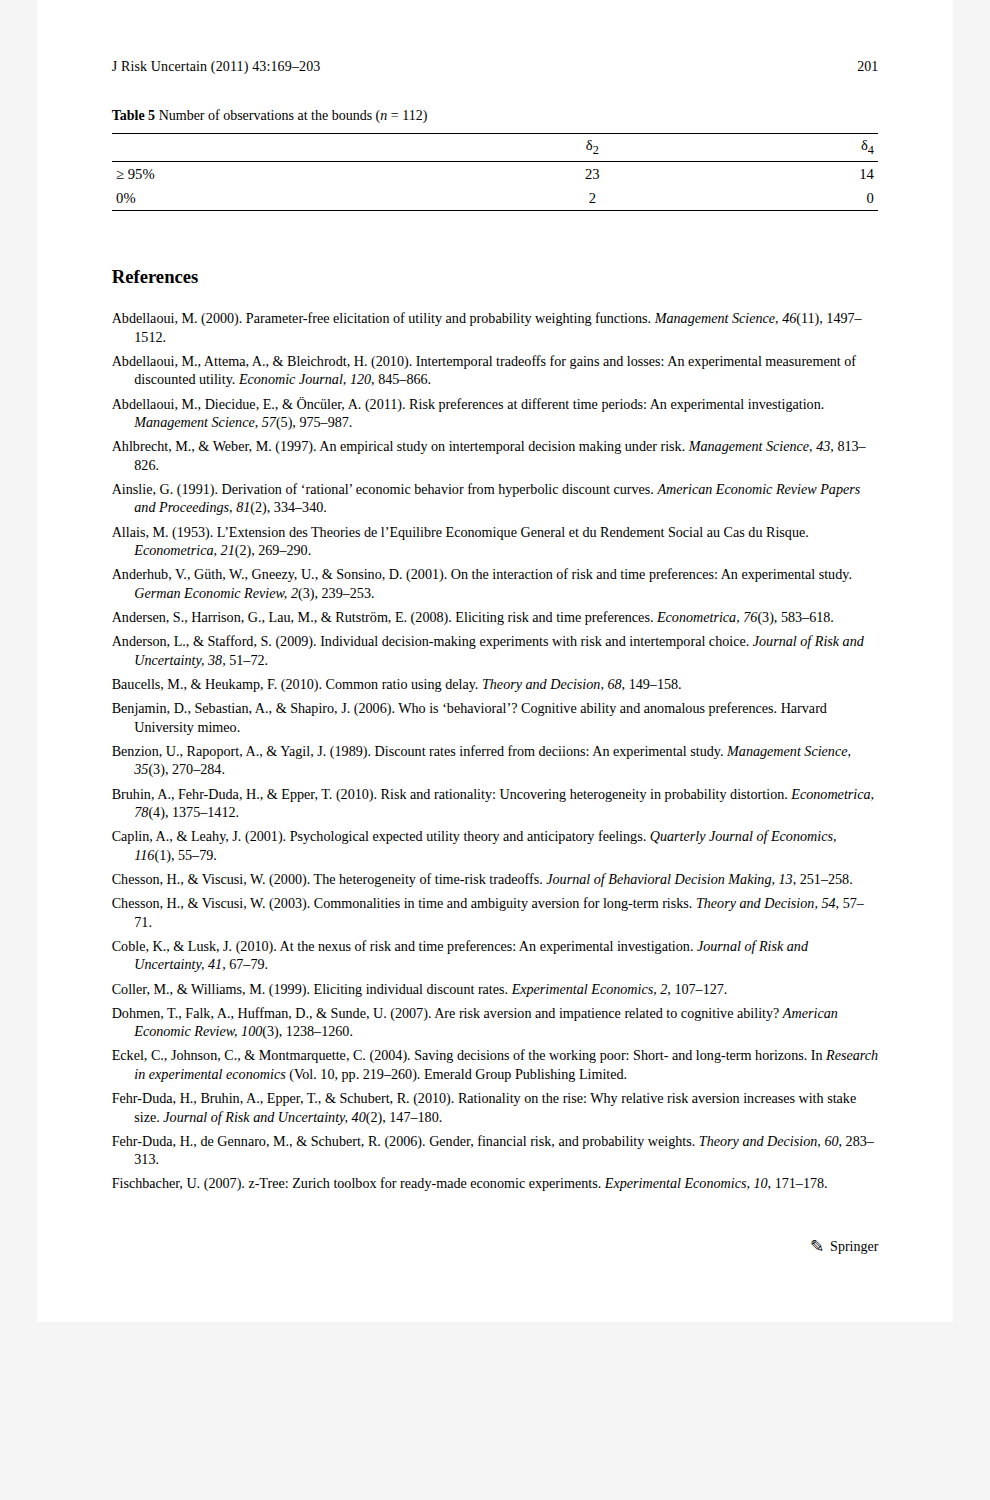J Risk Uncertain (2011) 43:169–203 201
Table 5 Number of observations at the bounds (n = 112)
| | δ 2 | δ 4 |
| --- | --- | --- |
| ≥ 95% | 23 | 14 |
| 0% | 2 | 0 |
References
Abdellaoui, M. (2000). Parameter-free elicitation of utility and probability weighting functions. Management Science, 46(11), 1497–1512.
Abdellaoui, M., Attema, A., & Bleichrodt, H. (2010). Intertemporal tradeoffs for gains and losses: An experimental measurement of discounted utility. Economic Journal, 120, 845–866.
Abdellaoui, M., Diecidue, E., & Öncüler, A. (2011). Risk preferences at different time periods: An experimental investigation. Management Science, 57(5), 975–987.
Ahlbrecht, M., & Weber, M. (1997). An empirical study on intertemporal decision making under risk. Management Science, 43, 813–826.
Ainslie, G. (1991). Derivation of ‘rational’ economic behavior from hyperbolic discount curves. American Economic Review Papers and Proceedings, 81(2), 334–340.
Allais, M. (1953). L’Extension des Theories de l’Equilibre Economique General et du Rendement Social au Cas du Risque. Econometrica, 21(2), 269–290.
Anderhub, V., Güth, W., Gneezy, U., & Sonsino, D. (2001). On the interaction of risk and time preferences: An experimental study. German Economic Review, 2(3), 239–253.
Andersen, S., Harrison, G., Lau, M., & Rutström, E. (2008). Eliciting risk and time preferences. Econometrica, 76(3), 583–618.
Anderson, L., & Stafford, S. (2009). Individual decision-making experiments with risk and intertemporal choice. Journal of Risk and Uncertainty, 38, 51–72.
Baucells, M., & Heukamp, F. (2010). Common ratio using delay. Theory and Decision, 68, 149–158.
Benjamin, D., Sebastian, A., & Shapiro, J. (2006). Who is ‘behavioral’? Cognitive ability and anomalous preferences. Harvard University mimeo.
Benzion, U., Rapoport, A., & Yagil, J. (1989). Discount rates inferred from deciions: An experimental study. Management Science, 35(3), 270–284.
Bruhin, A., Fehr-Duda, H., & Epper, T. (2010). Risk and rationality: Uncovering heterogeneity in probability distortion. Econometrica, 78(4), 1375–1412.
Caplin, A., & Leahy, J. (2001). Psychological expected utility theory and anticipatory feelings. Quarterly Journal of Economics, 116(1), 55–79.
Chesson, H., & Viscusi, W. (2000). The heterogeneity of time-risk tradeoffs. Journal of Behavioral Decision Making, 13, 251–258.
Chesson, H., & Viscusi, W. (2003). Commonalities in time and ambiguity aversion for long-term risks. Theory and Decision, 54, 57–71.
Coble, K., & Lusk, J. (2010). At the nexus of risk and time preferences: An experimental investigation. Journal of Risk and Uncertainty, 41, 67–79.
Coller, M., & Williams, M. (1999). Eliciting individual discount rates. Experimental Economics, 2, 107–127.
Dohmen, T., Falk, A., Huffman, D., & Sunde, U. (2007). Are risk aversion and impatience related to cognitive ability? American Economic Review, 100(3), 1238–1260.
Eckel, C., Johnson, C., & Montmarquette, C. (2004). Saving decisions of the working poor: Short- and long-term horizons. In Research in experimental economics (Vol. 10, pp. 219–260). Emerald Group Publishing Limited.
Fehr-Duda, H., Bruhin, A., Epper, T., & Schubert, R. (2010). Rationality on the rise: Why relative risk aversion increases with stake size. Journal of Risk and Uncertainty, 40(2), 147–180.
Fehr-Duda, H., de Gennaro, M., & Schubert, R. (2006). Gender, financial risk, and probability weights. Theory and Decision, 60, 283–313.
Fischbacher, U. (2007). z-Tree: Zurich toolbox for ready-made economic experiments. Experimental Economics, 10, 171–178.
✎ Springer